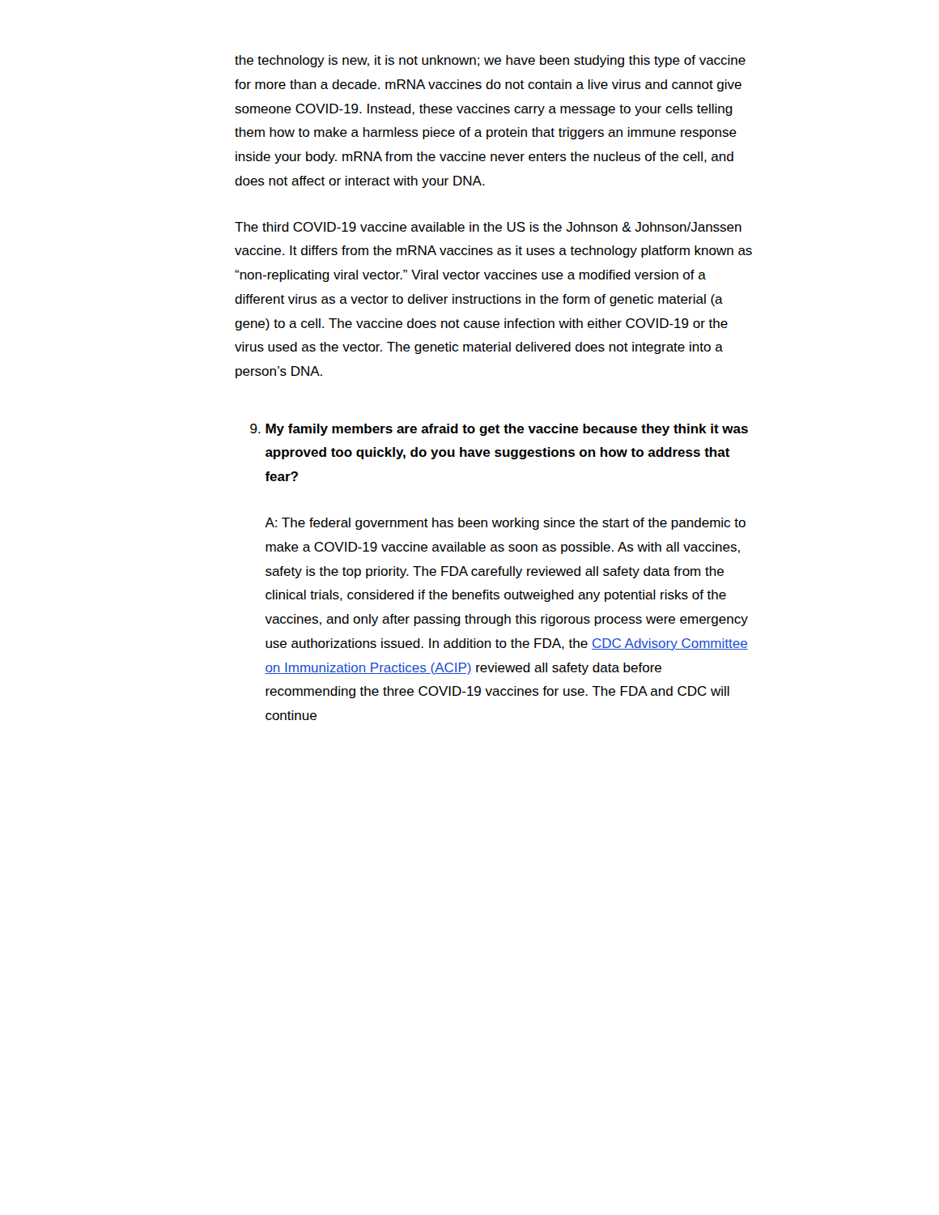the technology is new, it is not unknown; we have been studying this type of vaccine for more than a decade. mRNA vaccines do not contain a live virus and cannot give someone COVID-19. Instead, these vaccines carry a message to your cells telling them how to make a harmless piece of a protein that triggers an immune response inside your body. mRNA from the vaccine never enters the nucleus of the cell, and does not affect or interact with your DNA.
The third COVID-19 vaccine available in the US is the Johnson & Johnson/Janssen vaccine. It differs from the mRNA vaccines as it uses a technology platform known as “non-replicating viral vector.” Viral vector vaccines use a modified version of a different virus as a vector to deliver instructions in the form of genetic material (a gene) to a cell. The vaccine does not cause infection with either COVID-19 or the virus used as the vector. The genetic material delivered does not integrate into a person’s DNA.
My family members are afraid to get the vaccine because they think it was approved too quickly, do you have suggestions on how to address that fear?
A: The federal government has been working since the start of the pandemic to make a COVID-19 vaccine available as soon as possible. As with all vaccines, safety is the top priority. The FDA carefully reviewed all safety data from the clinical trials, considered if the benefits outweighed any potential risks of the vaccines, and only after passing through this rigorous process were emergency use authorizations issued. In addition to the FDA, the CDC Advisory Committee on Immunization Practices (ACIP) reviewed all safety data before recommending the three COVID-19 vaccines for use. The FDA and CDC will continue